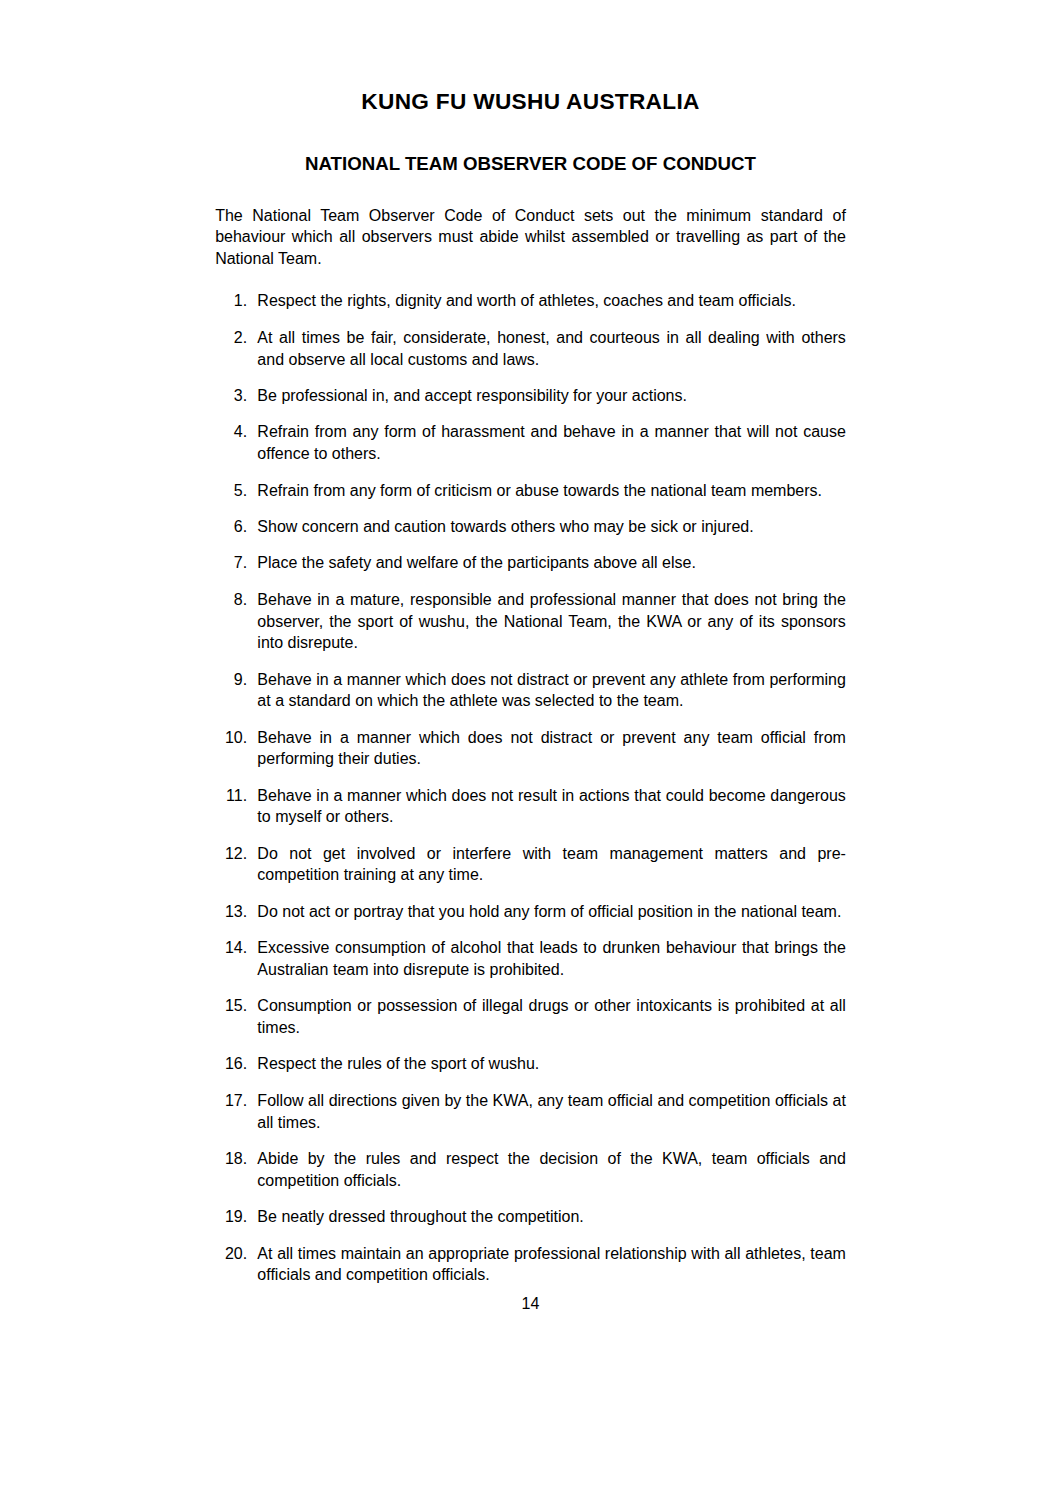KUNG FU WUSHU AUSTRALIA
NATIONAL TEAM OBSERVER CODE OF CONDUCT
The National Team Observer Code of Conduct sets out the minimum standard of behaviour which all observers must abide whilst assembled or travelling as part of the National Team.
Respect the rights, dignity and worth of athletes, coaches and team officials.
At all times be fair, considerate, honest, and courteous in all dealing with others and observe all local customs and laws.
Be professional in, and accept responsibility for your actions.
Refrain from any form of harassment and behave in a manner that will not cause offence to others.
Refrain from any form of criticism or abuse towards the national team members.
Show concern and caution towards others who may be sick or injured.
Place the safety and welfare of the participants above all else.
Behave in a mature, responsible and professional manner that does not bring the observer, the sport of wushu, the National Team, the KWA or any of its sponsors into disrepute.
Behave in a manner which does not distract or prevent any athlete from performing at a standard on which the athlete was selected to the team.
Behave in a manner which does not distract or prevent any team official from performing their duties.
Behave in a manner which does not result in actions that could become dangerous to myself or others.
Do not get involved or interfere with team management matters and pre-competition training at any time.
Do not act or portray that you hold any form of official position in the national team.
Excessive consumption of alcohol that leads to drunken behaviour that brings the Australian team into disrepute is prohibited.
Consumption or possession of illegal drugs or other intoxicants is prohibited at all times.
Respect the rules of the sport of wushu.
Follow all directions given by the KWA, any team official and competition officials at all times.
Abide by the rules and respect the decision of the KWA, team officials and competition officials.
Be neatly dressed throughout the competition.
At all times maintain an appropriate professional relationship with all athletes, team officials and competition officials.
14